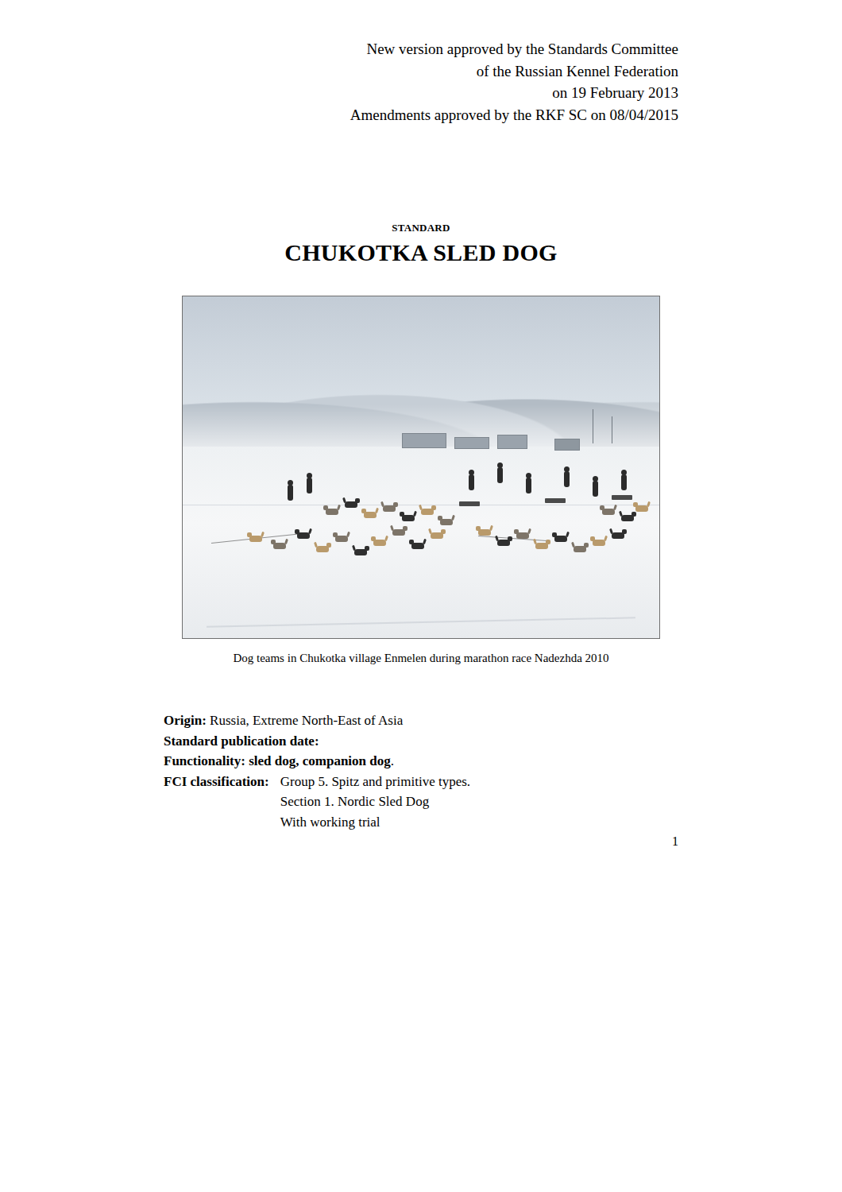New version approved by the Standards Committee
of the Russian Kennel Federation
on 19 February 2013
Amendments approved by the RKF SC on 08/04/2015
STANDARD
CHUKOTKA SLED DOG
Dog teams in Chukotka village Enmelen during marathon race Nadezhda 2010
Origin: Russia, Extreme North-East of Asia
Standard publication date:
Functionality: sled dog, companion dog.
FCI classification:
Group 5. Spitz and primitive types.
Section 1. Nordic Sled Dog
With working trial
1